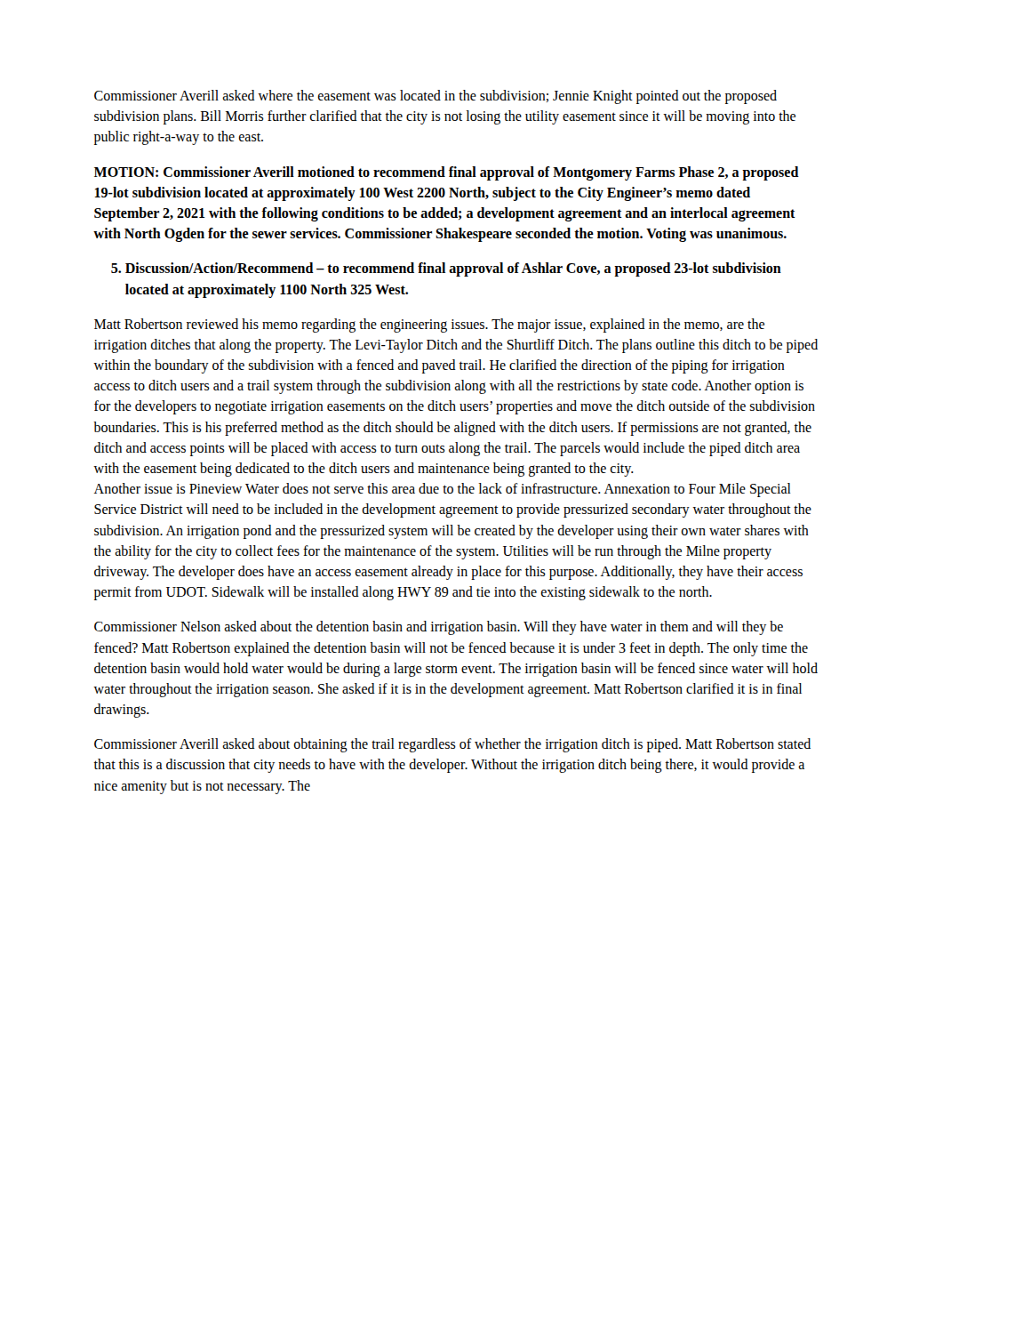Commissioner Averill asked where the easement was located in the subdivision; Jennie Knight pointed out the proposed subdivision plans. Bill Morris further clarified that the city is not losing the utility easement since it will be moving into the public right-a-way to the east.
MOTION: Commissioner Averill motioned to recommend final approval of Montgomery Farms Phase 2, a proposed 19-lot subdivision located at approximately 100 West 2200 North, subject to the City Engineer’s memo dated September 2, 2021 with the following conditions to be added; a development agreement and an interlocal agreement with North Ogden for the sewer services. Commissioner Shakespeare seconded the motion. Voting was unanimous.
Discussion/Action/Recommend – to recommend final approval of Ashlar Cove, a proposed 23-lot subdivision located at approximately 1100 North 325 West.
Matt Robertson reviewed his memo regarding the engineering issues. The major issue, explained in the memo, are the irrigation ditches that along the property. The Levi-Taylor Ditch and the Shurtliff Ditch. The plans outline this ditch to be piped within the boundary of the subdivision with a fenced and paved trail. He clarified the direction of the piping for irrigation access to ditch users and a trail system through the subdivision along with all the restrictions by state code. Another option is for the developers to negotiate irrigation easements on the ditch users’ properties and move the ditch outside of the subdivision boundaries. This is his preferred method as the ditch should be aligned with the ditch users. If permissions are not granted, the ditch and access points will be placed with access to turn outs along the trail. The parcels would include the piped ditch area with the easement being dedicated to the ditch users and maintenance being granted to the city.
Another issue is Pineview Water does not serve this area due to the lack of infrastructure. Annexation to Four Mile Special Service District will need to be included in the development agreement to provide pressurized secondary water throughout the subdivision. An irrigation pond and the pressurized system will be created by the developer using their own water shares with the ability for the city to collect fees for the maintenance of the system. Utilities will be run through the Milne property driveway. The developer does have an access easement already in place for this purpose. Additionally, they have their access permit from UDOT. Sidewalk will be installed along HWY 89 and tie into the existing sidewalk to the north.
Commissioner Nelson asked about the detention basin and irrigation basin. Will they have water in them and will they be fenced? Matt Robertson explained the detention basin will not be fenced because it is under 3 feet in depth. The only time the detention basin would hold water would be during a large storm event. The irrigation basin will be fenced since water will hold water throughout the irrigation season. She asked if it is in the development agreement. Matt Robertson clarified it is in final drawings.
Commissioner Averill asked about obtaining the trail regardless of whether the irrigation ditch is piped. Matt Robertson stated that this is a discussion that city needs to have with the developer. Without the irrigation ditch being there, it would provide a nice amenity but is not necessary. The